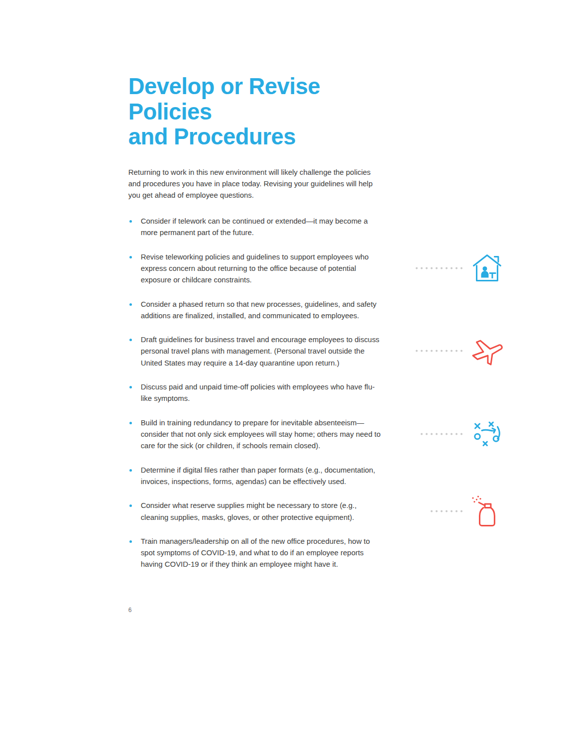Develop or Revise Policies
and Procedures
Returning to work in this new environment will likely challenge the policies and procedures you have in place today. Revising your guidelines will help you get ahead of employee questions.
Consider if telework can be continued or extended—it may become a more permanent part of the future.
Revise teleworking policies and guidelines to support employees who express concern about returning to the office because of potential exposure or childcare constraints.
Consider a phased return so that new processes, guidelines, and safety additions are finalized, installed, and communicated to employees.
Draft guidelines for business travel and encourage employees to discuss personal travel plans with management. (Personal travel outside the United States may require a 14-day quarantine upon return.)
Discuss paid and unpaid time-off policies with employees who have flu-like symptoms.
Build in training redundancy to prepare for inevitable absenteeism—consider that not only sick employees will stay home; others may need to care for the sick (or children, if schools remain closed).
Determine if digital files rather than paper formats (e.g., documentation, invoices, inspections, forms, agendas) can be effectively used.
Consider what reserve supplies might be necessary to store (e.g., cleaning supplies, masks, gloves, or other protective equipment).
Train managers/leadership on all of the new office procedures, how to spot symptoms of COVID-19, and what to do if an employee reports having COVID-19 or if they think an employee might have it.
6